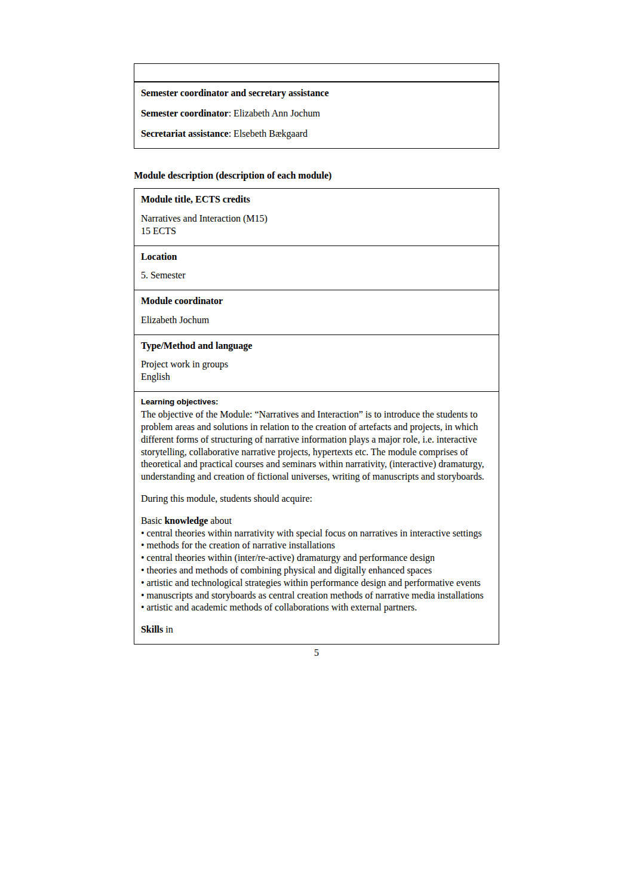| Semester coordinator and secretary assistance Semester coordinator : Elizabeth Ann Jochum Secretariat assistance : Elsebeth Bækgaard |
Module description (description of each module)
| Module title, ECTS credits Narratives and Interaction (M15) 15 ECTS |
| Location 5. Semester |
| Module coordinator Elizabeth Jochum |
| Type/Method and language Project work in groups English |
| Learning objectives: The objective of the Module: “Narratives and Interaction” is to introduce the students to problem areas and solutions in relation to the creation of artefacts and projects, in which different forms of structuring of narrative information plays a major role, i.e. interactive storytelling, collaborative narrative projects, hypertexts etc. The module comprises of theoretical and practical courses and seminars within narrativity, (interactive) dramaturgy, understanding and creation of fictional universes, writing of manuscripts and storyboards. During this module, students should acquire: Basic knowledge about • central theories within narrativity with special focus on narratives in interactive settings • methods for the creation of narrative installations • central theories within (inter/re-active) dramaturgy and performance design • theories and methods of combining physical and digitally enhanced spaces • artistic and technological strategies within performance design and performative events • manuscripts and storyboards as central creation methods of narrative media installations • artistic and academic methods of collaborations with external partners. Skills in |
5